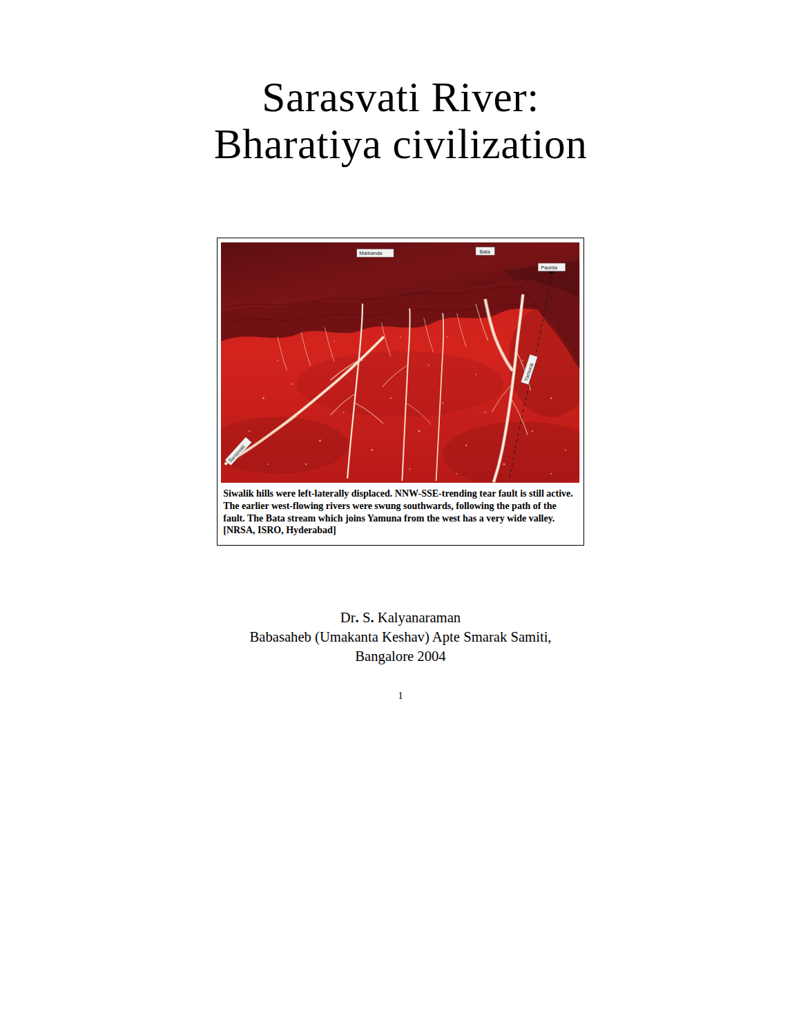Sarasvati River:
Bharatiya civilization
Markanda Bata Paonta Yamuna Sarasvati
Siwalik hills were left-laterally displaced. NNW-SSE-trending tear fault is still active. The earlier west-flowing rivers were swung southwards, following the path of the fault. The Bata stream which joins Yamuna from the west has a very wide valley. [NRSA, ISRO, Hyderabad]
Dr. S. Kalyanaraman Babasaheb (Umakanta Keshav) Apte Smarak Samiti, Bangalore 2004
1